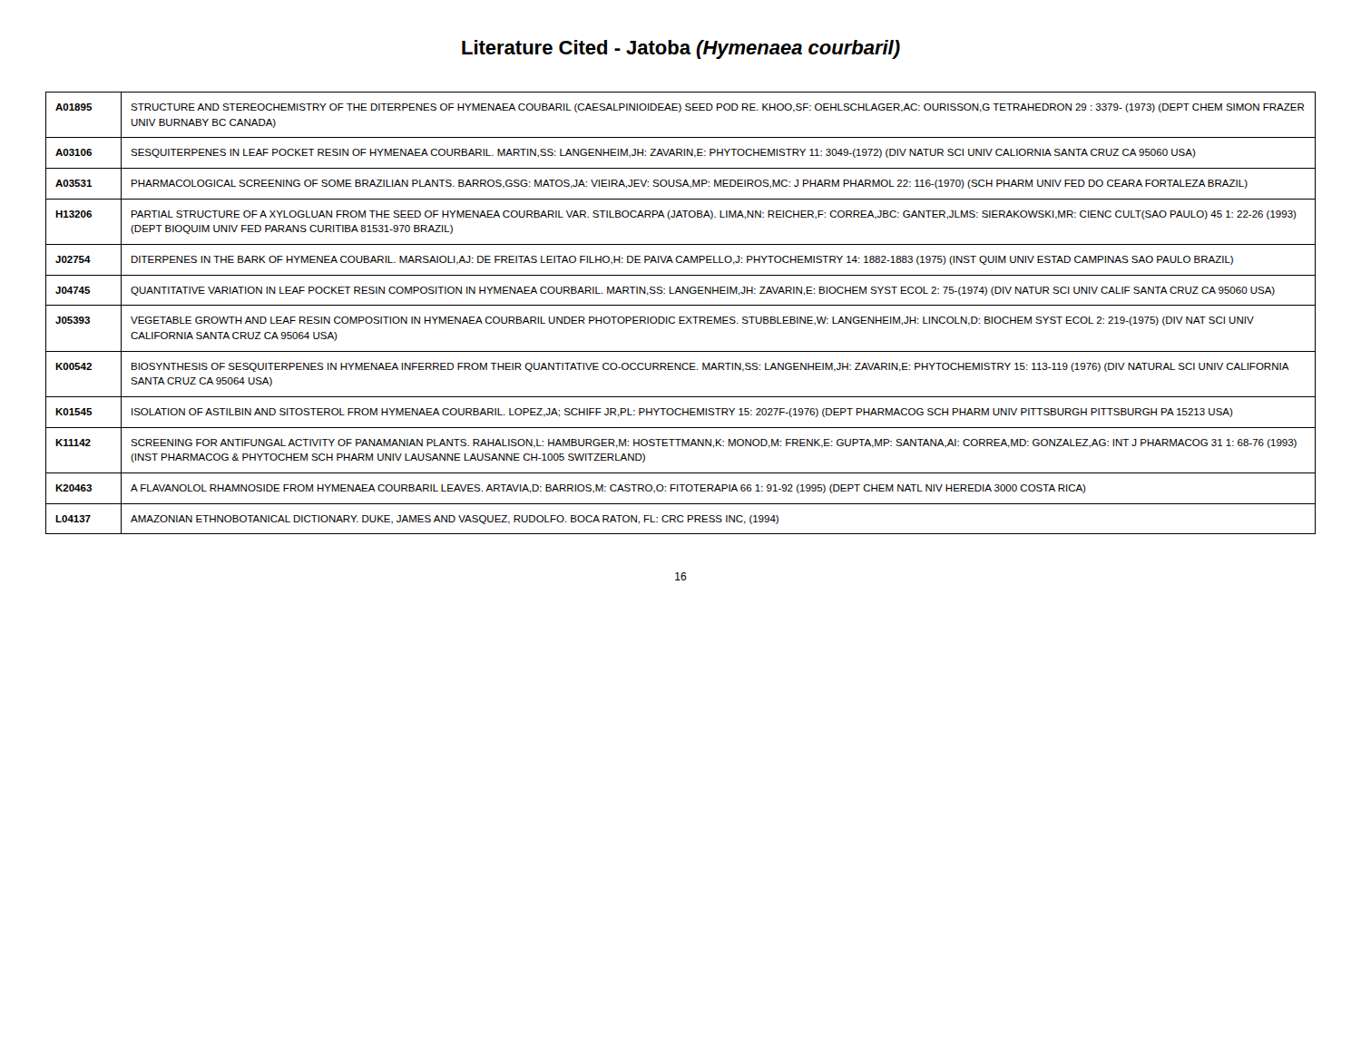Literature Cited - Jatoba (Hymenaea courbaril)
| A01895 | STRUCTURE AND STEREOCHEMISTRY OF THE DITERPENES OF HYMENAEA COUBARIL (CAESALPINIOIDEAE) SEED POD RE. KHOO,SF: OEHLSCHLAGER,AC: OURISSON,G TETRAHEDRON 29 : 3379- (1973) (DEPT CHEM SIMON FRAZER UNIV BURNABY BC CANADA) |
| A03106 | SESQUITERPENES IN LEAF POCKET RESIN OF HYMENAEA COURBARIL. MARTIN,SS: LANGENHEIM,JH: ZAVARIN,E: PHYTOCHEMISTRY 11: 3049-(1972) (DIV NATUR SCI UNIV CALIORNIA SANTA CRUZ CA 95060 USA) |
| A03531 | PHARMACOLOGICAL SCREENING OF SOME BRAZILIAN PLANTS. BARROS,GSG: MATOS,JA: VIEIRA,JEV: SOUSA,MP: MEDEIROS,MC: J PHARM PHARMOL 22: 116-(1970) (SCH PHARM UNIV FED DO CEARA FORTALEZA BRAZIL) |
| H13206 | PARTIAL STRUCTURE OF A XYLOGLUAN FROM THE SEED OF HYMENAEA COURBARIL VAR. STILBOCARPA (JATOBA). LIMA,NN: REICHER,F: CORREA,JBC: GANTER,JLMS: SIERAKOWSKI,MR: CIENC CULT(SAO PAULO) 45 1: 22-26 (1993) (DEPT BIOQUIM UNIV FED PARANS CURITIBA 81531-970 BRAZIL) |
| J02754 | DITERPENES IN THE BARK OF HYMENEA COUBARIL. MARSAIOLI,AJ: DE FREITAS LEITAO FILHO,H: DE PAIVA CAMPELLO,J: PHYTOCHEMISTRY 14: 1882-1883 (1975) (INST QUIM UNIV ESTAD CAMPINAS SAO PAULO BRAZIL) |
| J04745 | QUANTITATIVE VARIATION IN LEAF POCKET RESIN COMPOSITION IN HYMENAEA COURBARIL. MARTIN,SS: LANGENHEIM,JH: ZAVARIN,E: BIOCHEM SYST ECOL 2: 75-(1974) (DIV NATUR SCI UNIV CALIF SANTA CRUZ CA 95060 USA) |
| J05393 | VEGETABLE GROWTH AND LEAF RESIN COMPOSITION IN HYMENAEA COURBARIL UNDER PHOTOPERIODIC EXTREMES. STUBBLEBINE,W: LANGENHEIM,JH: LINCOLN,D: BIOCHEM SYST ECOL 2: 219-(1975) (DIV NAT SCI UNIV CALIFORNIA SANTA CRUZ CA 95064 USA) |
| K00542 | BIOSYNTHESIS OF SESQUITERPENES IN HYMENAEA INFERRED FROM THEIR QUANTITATIVE CO-OCCURRENCE. MARTIN,SS: LANGENHEIM,JH: ZAVARIN,E: PHYTOCHEMISTRY 15: 113-119 (1976) (DIV NATURAL SCI UNIV CALIFORNIA SANTA CRUZ CA 95064 USA) |
| K01545 | ISOLATION OF ASTILBIN AND SITOSTEROL FROM HYMENAEA COURBARIL. LOPEZ,JA; SCHIFF JR,PL: PHYTOCHEMISTRY 15: 2027F-(1976) (DEPT PHARMACOG SCH PHARM UNIV PITTSBURGH PITTSBURGH PA 15213 USA) |
| K11142 | SCREENING FOR ANTIFUNGAL ACTIVITY OF PANAMANIAN PLANTS. RAHALISON,L: HAMBURGER,M: HOSTETTMANN,K: MONOD,M: FRENK,E: GUPTA,MP: SANTANA,AI: CORREA,MD: GONZALEZ,AG: INT J PHARMACOG 31 1: 68-76 (1993) (INST PHARMACOG & PHYTOCHEM SCH PHARM UNIV LAUSANNE LAUSANNE CH-1005 SWITZERLAND) |
| K20463 | A FLAVANOLOL RHAMNOSIDE FROM HYMENAEA COURBARIL LEAVES. ARTAVIA,D: BARRIOS,M: CASTRO,O: FITOTERAPIA 66 1: 91-92 (1995) (DEPT CHEM NATL NIV HEREDIA 3000 COSTA RICA) |
| L04137 | AMAZONIAN ETHNOBOTANICAL DICTIONARY. DUKE, JAMES AND VASQUEZ, RUDOLFO. BOCA RATON, FL: CRC PRESS INC, (1994) |
16